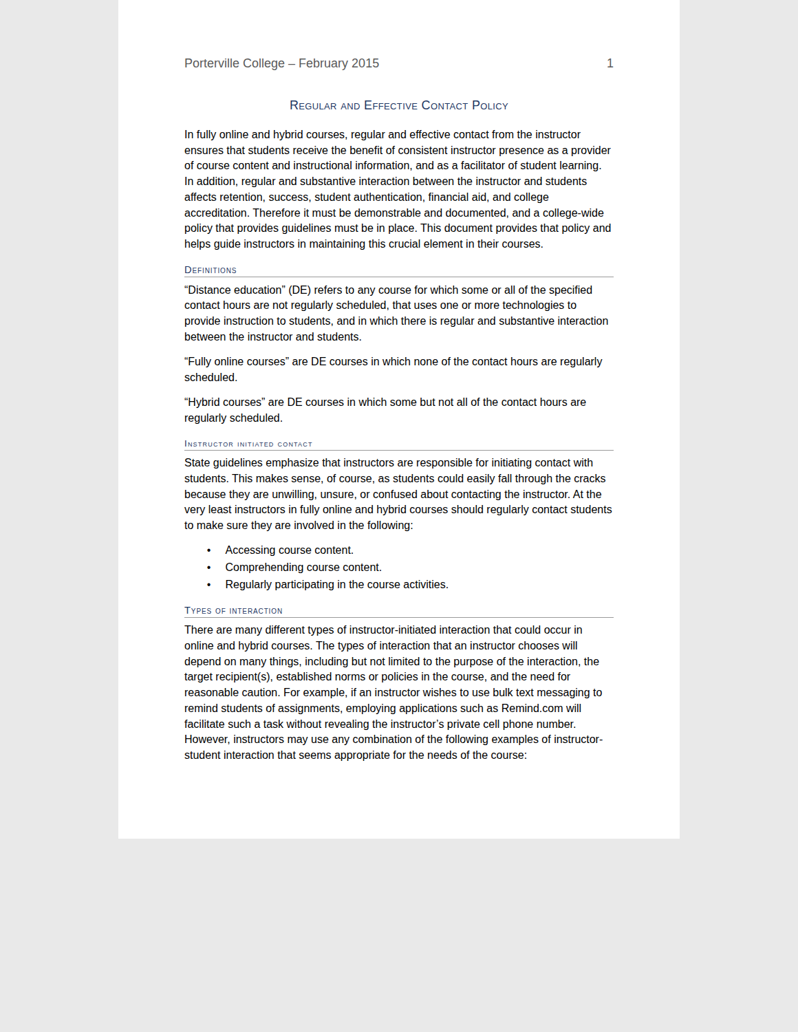Porterville College – February 2015 1
Regular and Effective Contact Policy
In fully online and hybrid courses, regular and effective contact from the instructor ensures that students receive the benefit of consistent instructor presence as a provider of course content and instructional information, and as a facilitator of student learning. In addition, regular and substantive interaction between the instructor and students affects retention, success, student authentication, financial aid, and college accreditation. Therefore it must be demonstrable and documented, and a college-wide policy that provides guidelines must be in place. This document provides that policy and helps guide instructors in maintaining this crucial element in their courses.
Definitions
“Distance education” (DE) refers to any course for which some or all of the specified contact hours are not regularly scheduled, that uses one or more technologies to provide instruction to students, and in which there is regular and substantive interaction between the instructor and students.
“Fully online courses” are DE courses in which none of the contact hours are regularly scheduled.
“Hybrid courses” are DE courses in which some but not all of the contact hours are regularly scheduled.
Instructor initiated contact
State guidelines emphasize that instructors are responsible for initiating contact with students. This makes sense, of course, as students could easily fall through the cracks because they are unwilling, unsure, or confused about contacting the instructor. At the very least instructors in fully online and hybrid courses should regularly contact students to make sure they are involved in the following:
Accessing course content.
Comprehending course content.
Regularly participating in the course activities.
Types of interaction
There are many different types of instructor-initiated interaction that could occur in online and hybrid courses. The types of interaction that an instructor chooses will depend on many things, including but not limited to the purpose of the interaction, the target recipient(s), established norms or policies in the course, and the need for reasonable caution. For example, if an instructor wishes to use bulk text messaging to remind students of assignments, employing applications such as Remind.com will facilitate such a task without revealing the instructor’s private cell phone number. However, instructors may use any combination of the following examples of instructor-student interaction that seems appropriate for the needs of the course: